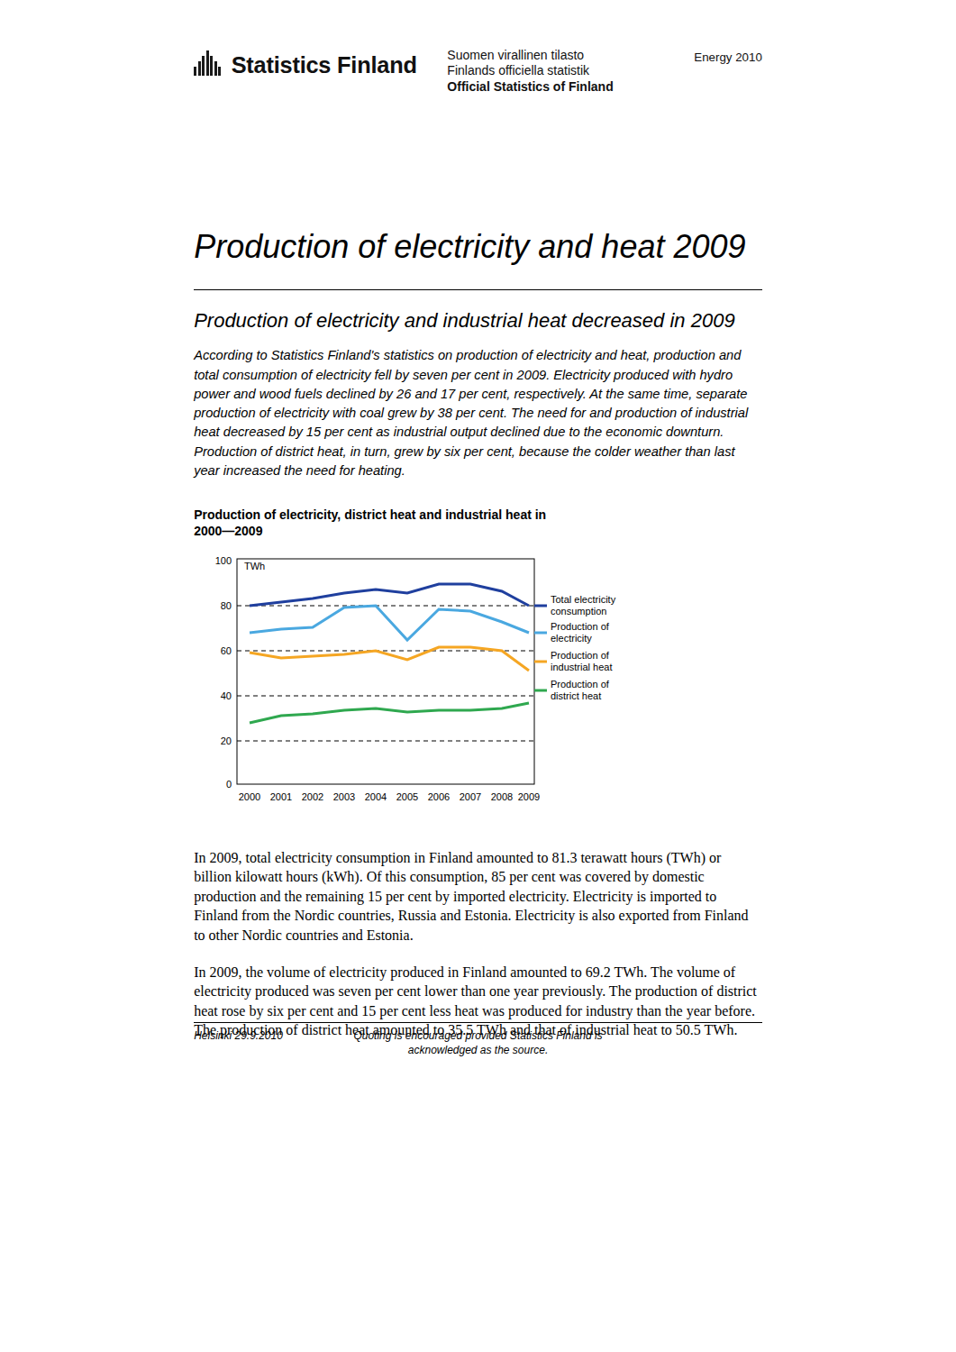Statistics Finland
Suomen virallinen tilasto
Finlands officiella statistik
Official Statistics of Finland
Energy 2010
Production of electricity and heat 2009
Production of electricity and industrial heat decreased in 2009
According to Statistics Finland's statistics on production of electricity and heat, production and total consumption of electricity fell by seven per cent in 2009. Electricity produced with hydro power and wood fuels declined by 26 and 17 per cent, respectively. At the same time, separate production of electricity with coal grew by 38 per cent. The need for and production of industrial heat decreased by 15 per cent as industrial output declined due to the economic downturn. Production of district heat, in turn, grew by six per cent, because the colder weather than last year increased the need for heating.
Production of electricity, district heat and industrial heat in
2000—2009
100 80 60 40 20 0 TWh 2000 2001 2002 2003 2004 2005 2006 2007 2008 2009 Total electricity consumption Production of electricity Production of industrial heat Production of district heat
In 2009, total electricity consumption in Finland amounted to 81.3 terawatt hours (TWh) or billion kilowatt hours (kWh). Of this consumption, 85 per cent was covered by domestic production and the remaining 15 per cent by imported electricity. Electricity is imported to Finland from the Nordic countries, Russia and Estonia. Electricity is also exported from Finland to other Nordic countries and Estonia.
In 2009, the volume of electricity produced in Finland amounted to 69.2 TWh. The volume of electricity produced was seven per cent lower than one year previously. The production of district heat rose by six per cent and 15 per cent less heat was produced for industry than the year before. The production of district heat amounted to 35.5 TWh and that of industrial heat to 50.5 TWh.
Helsinki 29.9.2010
Quoting is encouraged provided Statistics Finland is acknowledged as the source.